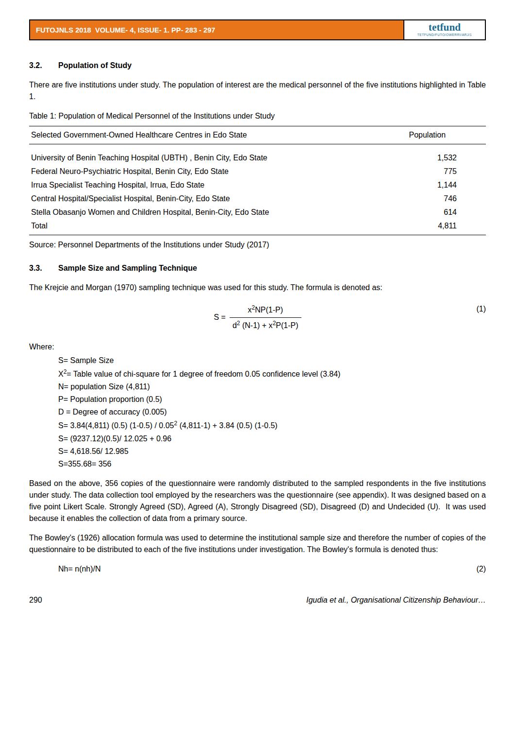FUTOJNLS 2018 VOLUME- 4, ISSUE- 1. PP- 283 - 297
tetfund
TETFUND/FUTO/OWERRI/ARJ/1
3.2. Population of Study
There are five institutions under study. The population of interest are the medical personnel of the five institutions highlighted in Table 1.
Table 1: Population of Medical Personnel of the Institutions under Study
| Selected Government-Owned Healthcare Centres in Edo State | Population |
| --- | --- |
| University of Benin Teaching Hospital (UBTH) , Benin City, Edo State | 1,532 |
| Federal Neuro-Psychiatric Hospital, Benin City, Edo State | 775 |
| Irrua Specialist Teaching Hospital, Irrua, Edo State | 1,144 |
| Central Hospital/Specialist Hospital, Benin-City, Edo State | 746 |
| Stella Obasanjo Women and Children Hospital, Benin-City, Edo State | 614 |
| Total | 4,811 |
Source: Personnel Departments of the Institutions under Study (2017)
3.3. Sample Size and Sampling Technique
The Krejcie and Morgan (1970) sampling technique was used for this study. The formula is denoted as:
S = x2NP(1-P) d2 (N-1) + x2P(1-P)
(1)
Where:
S= Sample Size
X2= Table value of chi-square for 1 degree of freedom 0.05 confidence level (3.84)
N= population Size (4,811)
P= Population proportion (0.5)
D = Degree of accuracy (0.005)
S= 3.84(4,811) (0.5) (1-0.5) / 0.052 (4,811-1) + 3.84 (0.5) (1-0.5)
S= (9237.12)(0.5)/ 12.025 + 0.96
S= 4,618.56/ 12.985
S=355.68= 356
Based on the above, 356 copies of the questionnaire were randomly distributed to the sampled respondents in the five institutions under study. The data collection tool employed by the researchers was the questionnaire (see appendix). It was designed based on a five point Likert Scale. Strongly Agreed (SD), Agreed (A), Strongly Disagreed (SD), Disagreed (D) and Undecided (U). It was used because it enables the collection of data from a primary source.
The Bowley's (1926) allocation formula was used to determine the institutional sample size and therefore the number of copies of the questionnaire to be distributed to each of the five institutions under investigation. The Bowley's formula is denoted thus:
Nh= n(nh)/N (2)
290 Igudia et al., Organisational Citizenship Behaviour…